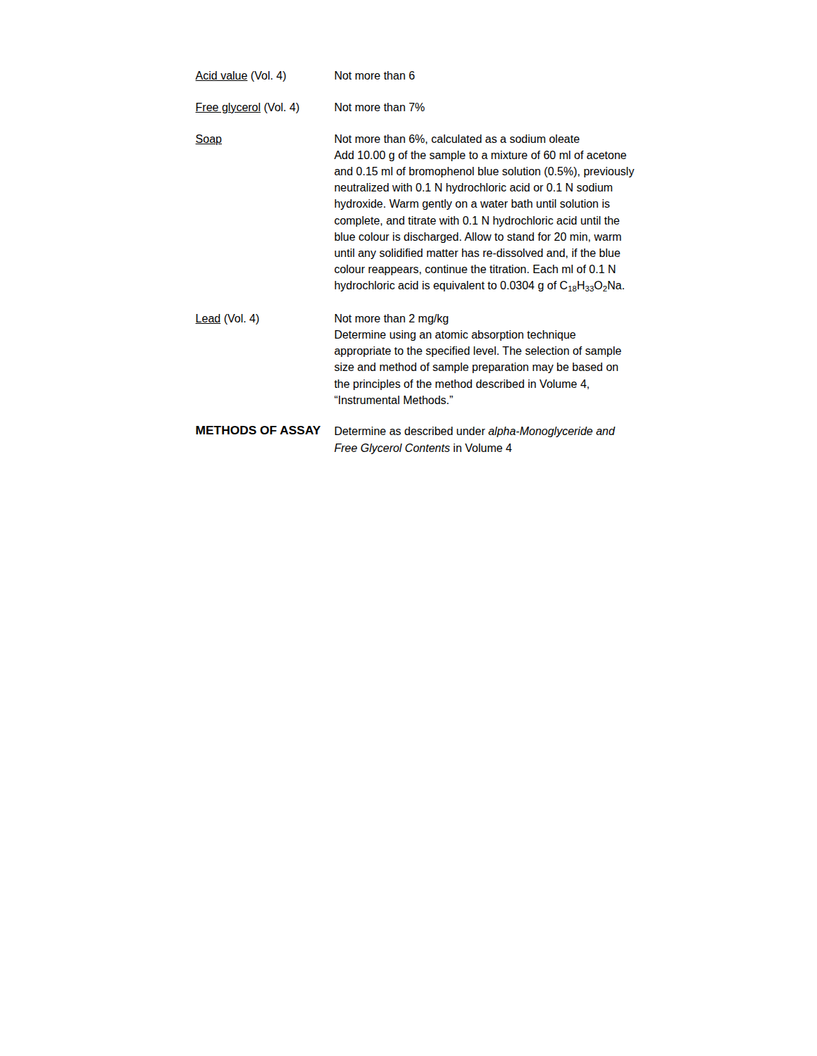| Acid value (Vol. 4) | Not more than 6 |
| Free glycerol (Vol. 4) | Not more than 7% |
| Soap | Not more than 6%, calculated as a sodium oleate Add 10.00 g of the sample to a mixture of 60 ml of acetone and 0.15 ml of bromophenol blue solution (0.5%), previously neutralized with 0.1 N hydrochloric acid or 0.1 N sodium hydroxide. Warm gently on a water bath until solution is complete, and titrate with 0.1 N hydrochloric acid until the blue colour is discharged. Allow to stand for 20 min, warm until any solidified matter has re-dissolved and, if the blue colour reappears, continue the titration. Each ml of 0.1 N hydrochloric acid is equivalent to 0.0304 g of C 18 H 33 O 2 Na. |
| Lead (Vol. 4) | Not more than 2 mg/kg Determine using an atomic absorption technique appropriate to the specified level. The selection of sample size and method of sample preparation may be based on the principles of the method described in Volume 4, “Instrumental Methods.” |
| METHODS OF ASSAY | Determine as described under alpha-Monoglyceride and Free Glycerol Contents in Volume 4 |